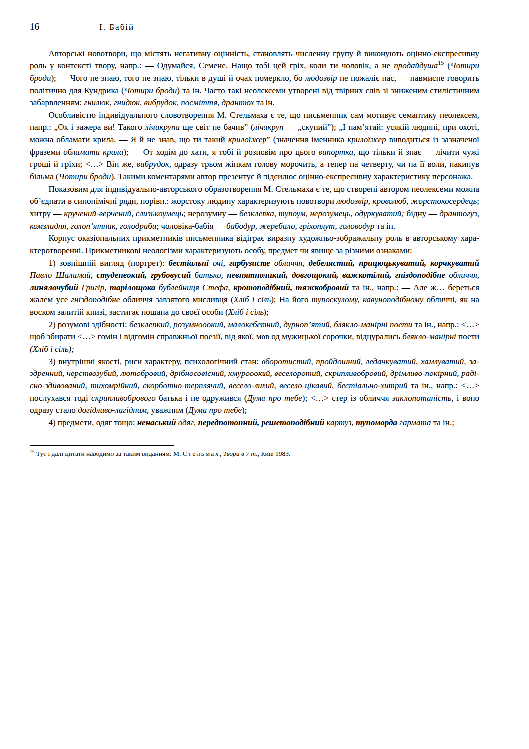16 І. Бабій
Авторські новотвори, що містять негативну оцінність, становлять численну групу й виконують оцінно-експресивну роль у контексті твору, напр.: — Одумайся, Семене. Нащо тобі цей гріх, коли ти чоловік, а не продайдуша15 (Чотири броди); — Чого не знаю, того не знаю, тільки в душі й очах померкло, бо людозвір не пожаліє нас, — навмисне говорить політично для Кундрика (Чотири броди) та ін. Часто такі неолексеми утворені від твірних слів зі зниженим стилістичним забарвленням: гнилюк, гнидюк, вибрудок, посміття, дрантюх та ін.
Особливістю індивідуального словотворення М. Стельмаха є те, що письменник сам мотивує семантику неолексем, напр.: „Ох і зажера ви! Такого лічикрупа ще світ не бачив” (лічикруп — „скупий”); „І пам’ятай: усякій людині, при охоті, можна обламати крила. — Я й не знав, що ти такий крилоїжер” (значення іменника крилоїжер виводиться із зазначеної фраземи обламати крила); — От ходім до хати, я тобі й розповім про цього випортка, що тільки й знає — лічити чужі гроші й гріхи; <…> Він же, вибрудок, одразу трьом жінкам голову морочить, а тепер на четверту, чи на її воли, накинув більма (Чотири броди). Такими коментарями автор презентує й підсилює оцінно-експресивну характеристику персонажа.
Показовим для індивідуально-авторського образотворення М. Стельмаха є те, що створені автором неолексеми можна об’єднати в синонімічні ряди, порівн.: жорстоку людину характеризують новотвори людозвір, кроволюб, жорстокосердець; хитру — кручений-верчений, слизькоумець; нерозумну — безклепка, тупоум, нерозумець, одуркуватий; бідну — дрантогуз, комзлидня, голоп’ятник, голодраби; чоловіка-бабія — бабодур, жеребило, гріхоплут, головодур та ін.
Корпус оказіональних прикметників письменника відіграє виразну художньо-зображальну роль в авторському характеротворенні. Прикметникові неологізми характеризують особу, предмет чи явище за різними ознаками:
1) зовнішній вигляд (портрет): бестіальні очі, гарбузисте обличчя, дебелястий, прицюцькуватий, корчкуватий Павло Шаламай, студенеокий, грубовусий батько, невнятноликий, довгощокий, важкотілий, гніздоподібне обличчя, линялочубий Григір, тарілощока бублейниця Стефа, кротоподібний, тяжкобровий та ін., напр.: — Але ж… береться жалем усе гніздоподібне обличчя завзятого мисливця (Хліб і сіль); На його тупоскулому, кавуноподібному обличчі, як на воском залитій книзі, застигає пошана до своєї особи (Хліб і сіль);
2) розумові здібності: безклепкий, розумнооокий, малокебетний, дурноп’ятий, блякло-манірні поети та ін., напр.: <…> щоб збирати <…> гомін і відгомін справжньої поезії, від якої, мов од мужицької сорочки, відцурались блякло-манірні поети (Хліб і сіль);
3) внутрішні якості, риси характеру, психологічний стан: оборотистий, пройдошний, ледачкуватий, хамлуватий, заздренний, черствозубий, лютобровий, дрібносовісний, хмурооокий, веселоротий, скрипливобровий, дрімливо-покірний, радісно-здивований, тихомрійний, скорботно-терплячий, весело-лихий, весело-цікавий, бестіально-хитрий та ін., напр.: <…> послухався тоді скрипливобрового батька і не одружився (Дума про тебе); <…> стер із обличчя заклопотаність, і воно одразу стало догідливо-лагідним, уважним (Дума про тебе);
4) предмети, одяг тощо: ненаський одяг, передпотопний, решетоподібний картуз, тупоморда гармата та ін.;
15 Тут і далі цитати наводимо за таким виданням: М. Стельмах, Твори в 7 т., Київ 1983.